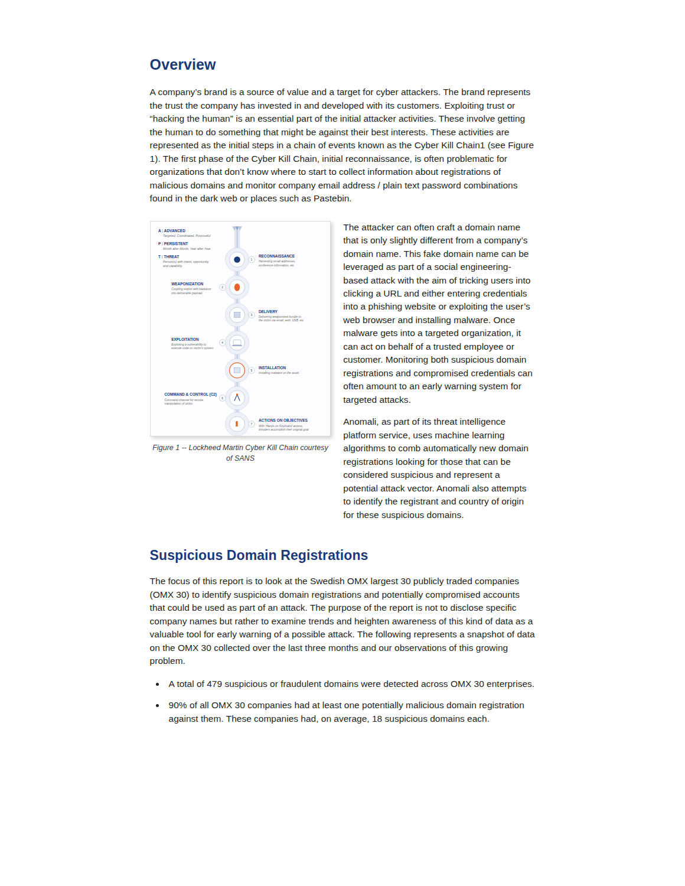Overview
A company’s brand is a source of value and a target for cyber attackers. The brand represents the trust the company has invested in and developed with its customers. Exploiting trust or “hacking the human” is an essential part of the initial attacker activities. These involve getting the human to do something that might be against their best interests. These activities are represented as the initial steps in a chain of events known as the Cyber Kill Chain1 (see Figure 1). The first phase of the Cyber Kill Chain, initial reconnaissance, is often problematic for organizations that don’t know where to start to collect information about registrations of malicious domains and monitor company email address / plain text password combinations found in the dark web or places such as Pastebin.
A : ADVANCED Targeted, Coordinated, Purposeful P : PERSISTENT Month after Month, Year after Year T : THREAT Person(s) with intent, opportunity, and capability 1 RECONNAISSANCE Harvesting email addresses, conference information, etc 2 WEAPONIZATION Coupling exploit with backdoor into deliverable payload 3 DELIVERY Delivering weaponized bundle to the victim via email, web, USB, etc 4 EXPLOITATION Exploiting a vulnerability to execute code on victim’s system 5 INSTALLATION Installing malware on the asset 6 COMMAND & CONTROL (C2) Command channel for remote manipulation of victim 7 ACTIONS ON OBJECTIVES With ‘Hands on Keyboard’ access, intruders accomplish their original goal
Figure 1 -- Lockheed Martin Cyber Kill Chain courtesy of SANS
The attacker can often craft a domain name that is only slightly different from a company’s domain name. This fake domain name can be leveraged as part of a social engineering-based attack with the aim of tricking users into clicking a URL and either entering credentials into a phishing website or exploiting the user’s web browser and installing malware. Once malware gets into a targeted organization, it can act on behalf of a trusted employee or customer. Monitoring both suspicious domain registrations and compromised credentials can often amount to an early warning system for targeted attacks.
Anomali, as part of its threat intelligence platform service, uses machine learning algorithms to comb automatically new domain registrations looking for those that can be considered suspicious and represent a potential attack vector. Anomali also attempts to identify the registrant and country of origin for these suspicious domains.
Suspicious Domain Registrations
The focus of this report is to look at the Swedish OMX largest 30 publicly traded companies (OMX 30) to identify suspicious domain registrations and potentially compromised accounts that could be used as part of an attack. The purpose of the report is not to disclose specific company names but rather to examine trends and heighten awareness of this kind of data as a valuable tool for early warning of a possible attack. The following represents a snapshot of data on the OMX 30 collected over the last three months and our observations of this growing problem.
A total of 479 suspicious or fraudulent domains were detected across OMX 30 enterprises.
90% of all OMX 30 companies had at least one potentially malicious domain registration against them. These companies had, on average, 18 suspicious domains each.